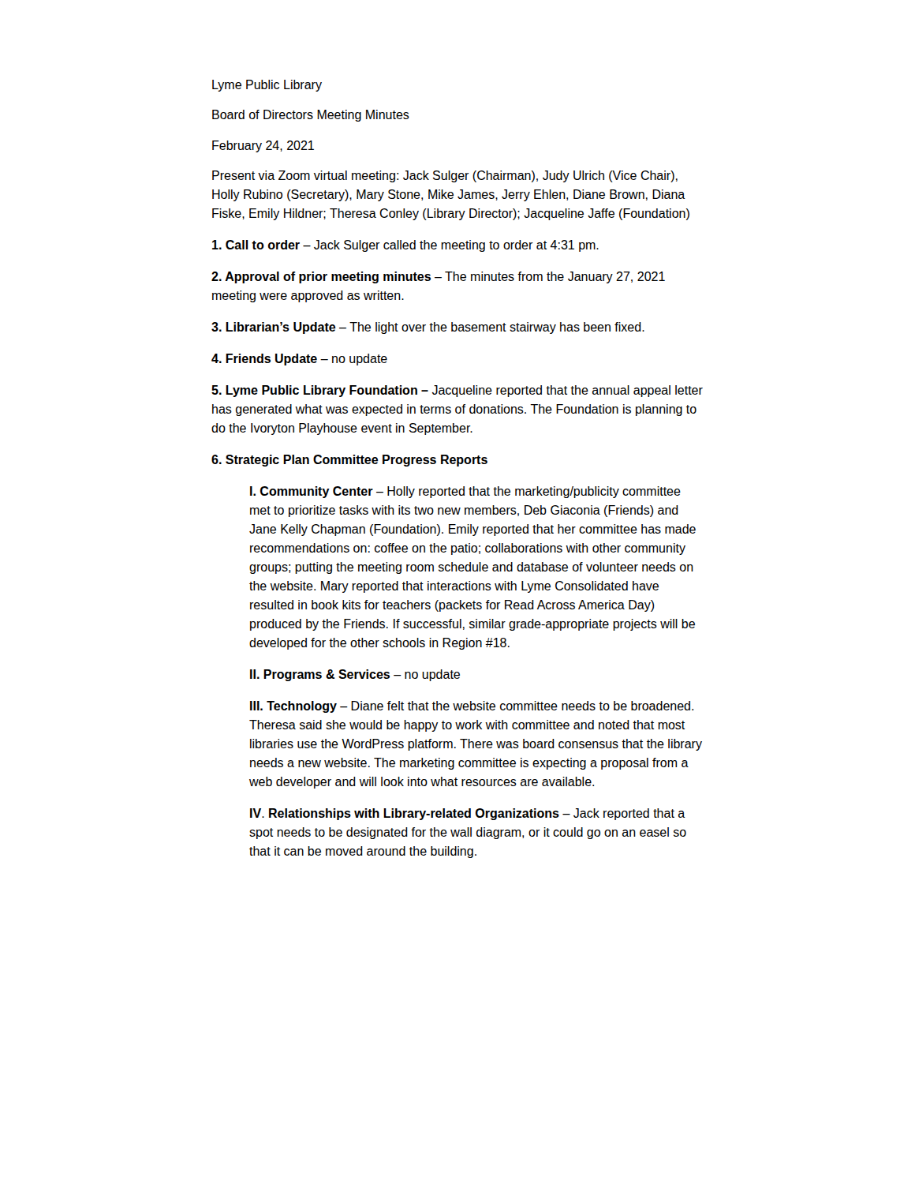Lyme Public Library
Board of Directors Meeting Minutes
February 24, 2021
Present via Zoom virtual meeting: Jack Sulger (Chairman), Judy Ulrich (Vice Chair), Holly Rubino (Secretary), Mary Stone, Mike James, Jerry Ehlen, Diane Brown, Diana Fiske, Emily Hildner; Theresa Conley (Library Director); Jacqueline Jaffe (Foundation)
1. Call to order – Jack Sulger called the meeting to order at 4:31 pm.
2. Approval of prior meeting minutes – The minutes from the January 27, 2021 meeting were approved as written.
3. Librarian’s Update – The light over the basement stairway has been fixed.
4. Friends Update – no update
5. Lyme Public Library Foundation – Jacqueline reported that the annual appeal letter has generated what was expected in terms of donations. The Foundation is planning to do the Ivoryton Playhouse event in September.
6. Strategic Plan Committee Progress Reports
I. Community Center – Holly reported that the marketing/publicity committee met to prioritize tasks with its two new members, Deb Giaconia (Friends) and Jane Kelly Chapman (Foundation). Emily reported that her committee has made recommendations on: coffee on the patio; collaborations with other community groups; putting the meeting room schedule and database of volunteer needs on the website. Mary reported that interactions with Lyme Consolidated have resulted in book kits for teachers (packets for Read Across America Day) produced by the Friends. If successful, similar grade-appropriate projects will be developed for the other schools in Region #18.
II. Programs & Services – no update
III. Technology – Diane felt that the website committee needs to be broadened. Theresa said she would be happy to work with committee and noted that most libraries use the WordPress platform. There was board consensus that the library needs a new website. The marketing committee is expecting a proposal from a web developer and will look into what resources are available.
IV. Relationships with Library-related Organizations – Jack reported that a spot needs to be designated for the wall diagram, or it could go on an easel so that it can be moved around the building.